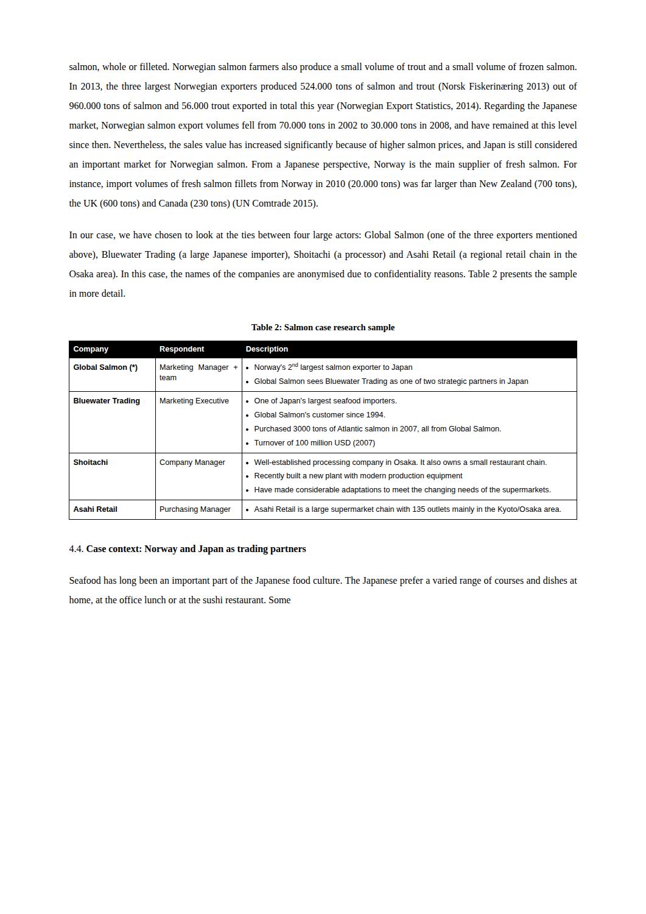salmon, whole or filleted. Norwegian salmon farmers also produce a small volume of trout and a small volume of frozen salmon. In 2013, the three largest Norwegian exporters produced 524.000 tons of salmon and trout (Norsk Fiskerinæring 2013) out of 960.000 tons of salmon and 56.000 trout exported in total this year (Norwegian Export Statistics, 2014). Regarding the Japanese market, Norwegian salmon export volumes fell from 70.000 tons in 2002 to 30.000 tons in 2008, and have remained at this level since then. Nevertheless, the sales value has increased significantly because of higher salmon prices, and Japan is still considered an important market for Norwegian salmon. From a Japanese perspective, Norway is the main supplier of fresh salmon. For instance, import volumes of fresh salmon fillets from Norway in 2010 (20.000 tons) was far larger than New Zealand (700 tons), the UK (600 tons) and Canada (230 tons) (UN Comtrade 2015).
In our case, we have chosen to look at the ties between four large actors: Global Salmon (one of the three exporters mentioned above), Bluewater Trading (a large Japanese importer), Shoitachi (a processor) and Asahi Retail (a regional retail chain in the Osaka area). In this case, the names of the companies are anonymised due to confidentiality reasons. Table 2 presents the sample in more detail.
Table 2: Salmon case research sample
| Company | Respondent | Description |
| --- | --- | --- |
| Global Salmon (*) | Marketing Manager + team | Norway's 2 nd largest salmon exporter to Japan Global Salmon sees Bluewater Trading as one of two strategic partners in Japan |
| Bluewater Trading | Marketing Executive | One of Japan's largest seafood importers. Global Salmon's customer since 1994. Purchased 3000 tons of Atlantic salmon in 2007, all from Global Salmon. Turnover of 100 million USD (2007) |
| Shoitachi | Company Manager | Well-established processing company in Osaka. It also owns a small restaurant chain. Recently built a new plant with modern production equipment Have made considerable adaptations to meet the changing needs of the supermarkets. |
| Asahi Retail | Purchasing Manager | Asahi Retail is a large supermarket chain with 135 outlets mainly in the Kyoto/Osaka area. |
4.4. Case context: Norway and Japan as trading partners
Seafood has long been an important part of the Japanese food culture. The Japanese prefer a varied range of courses and dishes at home, at the office lunch or at the sushi restaurant. Some